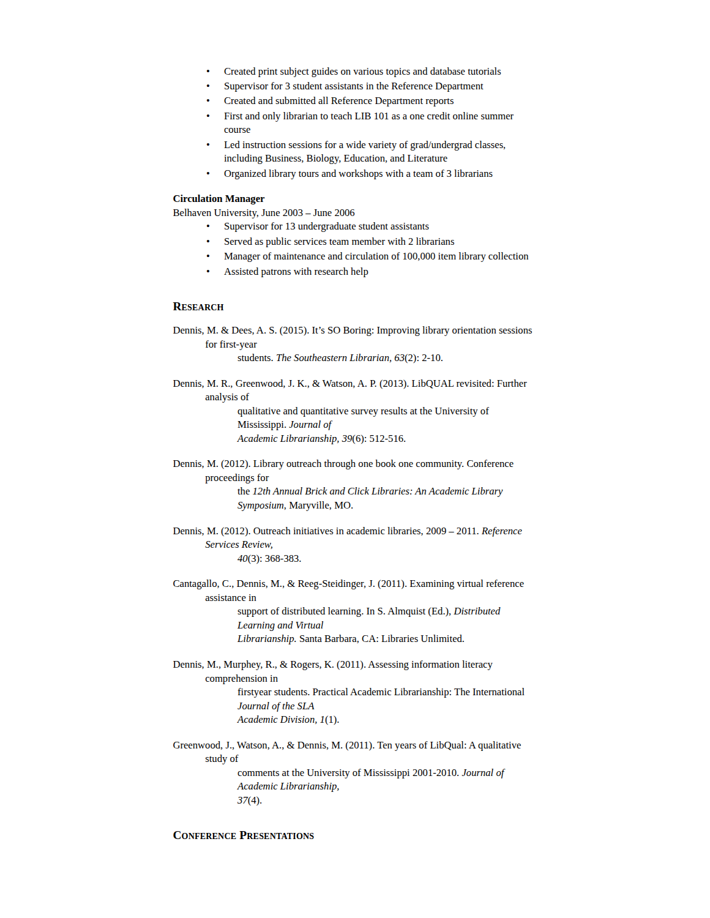Created print subject guides on various topics and database tutorials
Supervisor for 3 student assistants in the Reference Department
Created and submitted all Reference Department reports
First and only librarian to teach LIB 101 as a one credit online summer course
Led instruction sessions for a wide variety of grad/undergrad classes, including Business, Biology, Education, and Literature
Organized library tours and workshops with a team of 3 librarians
Circulation Manager
Belhaven University, June 2003 – June 2006
Supervisor for 13 undergraduate student assistants
Served as public services team member with 2 librarians
Manager of maintenance and circulation of 100,000 item library collection
Assisted patrons with research help
Research
Dennis, M. & Dees, A. S. (2015). It’s SO Boring: Improving library orientation sessions for first-year students. The Southeastern Librarian, 63(2): 2-10.
Dennis, M. R., Greenwood, J. K., & Watson, A. P. (2013). LibQUAL revisited: Further analysis of qualitative and quantitative survey results at the University of Mississippi. Journal of Academic Librarianship, 39(6): 512-516.
Dennis, M. (2012). Library outreach through one book one community. Conference proceedings for the 12th Annual Brick and Click Libraries: An Academic Library Symposium, Maryville, MO.
Dennis, M. (2012). Outreach initiatives in academic libraries, 2009 – 2011. Reference Services Review, 40(3): 368-383.
Cantagallo, C., Dennis, M., & Reeg-Steidinger, J. (2011). Examining virtual reference assistance in support of distributed learning. In S. Almquist (Ed.), Distributed Learning and Virtual Librarianship. Santa Barbara, CA: Libraries Unlimited.
Dennis, M., Murphey, R., & Rogers, K. (2011). Assessing information literacy comprehension in firstyear students. Practical Academic Librarianship: The International Journal of the SLA Academic Division, 1(1).
Greenwood, J., Watson, A., & Dennis, M. (2011). Ten years of LibQual: A qualitative study of comments at the University of Mississippi 2001-2010. Journal of Academic Librarianship, 37(4).
Conference Presentations